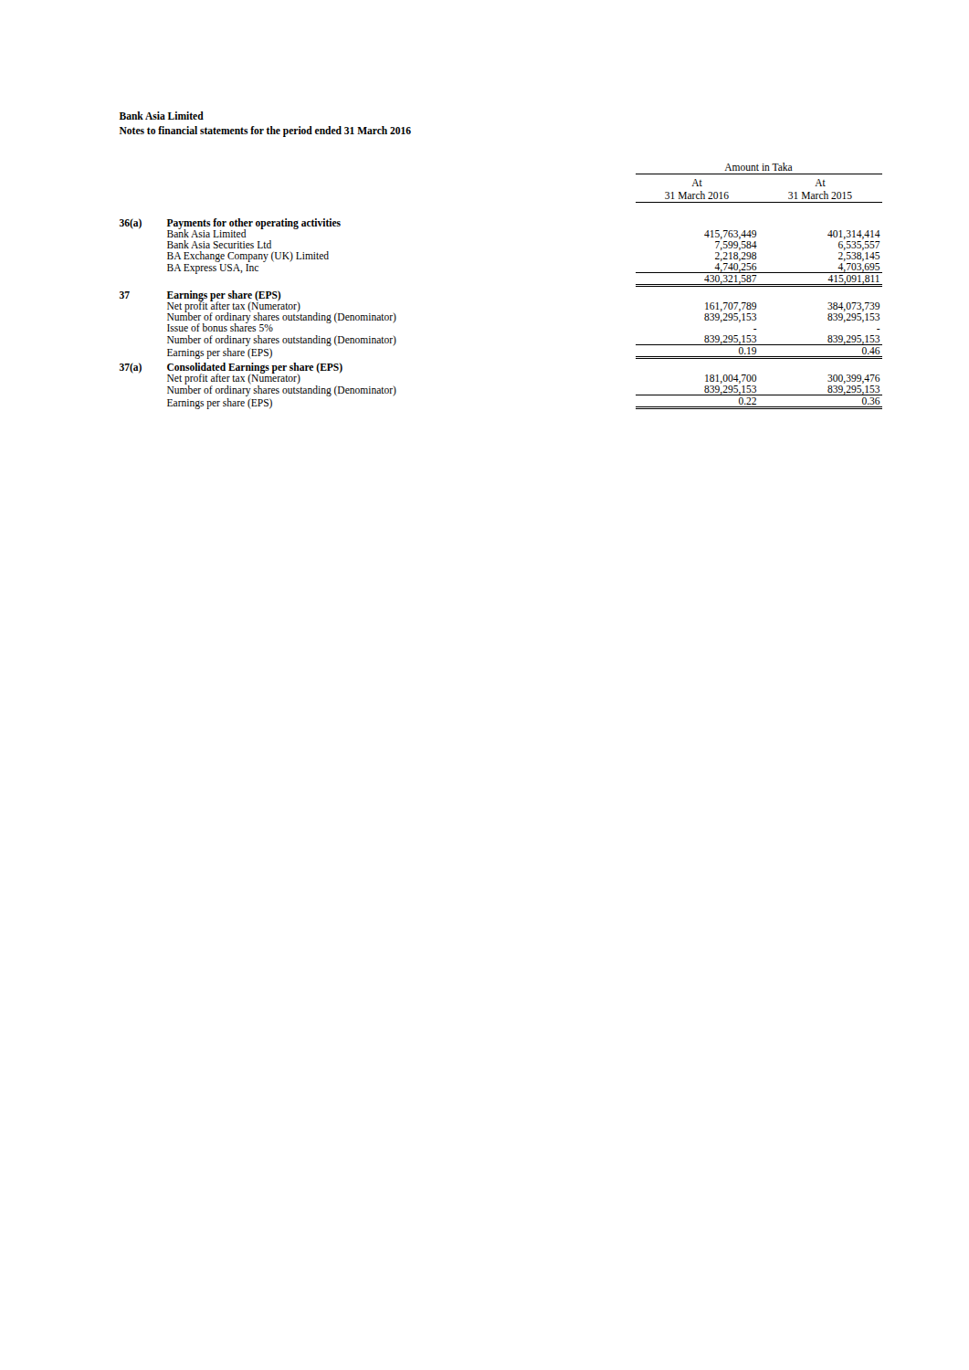Bank Asia Limited
Notes to financial statements for the period ended 31 March 2016
| | | Amount in Taka |
| | | At | At |
| | | 31 March 2016 | 31 March 2015 |
| 36(a) | Payments for other operating activities | | |
| | Bank Asia Limited | 415,763,449 | 401,314,414 |
| | Bank Asia Securities Ltd | 7,599,584 | 6,535,557 |
| | BA Exchange Company (UK) Limited | 2,218,298 | 2,538,145 |
| | BA Express USA, Inc | 4,740,256 | 4,703,695 |
| | | 430,321,587 | 415,091,811 |
| 37 | Earnings per share (EPS) | | |
| | Net profit after tax (Numerator) | 161,707,789 | 384,073,739 |
| | Number of ordinary shares outstanding (Denominator) | 839,295,153 | 839,295,153 |
| | Issue of bonus shares 5% | - | - |
| | Number of ordinary shares outstanding (Denominator) | 839,295,153 | 839,295,153 |
| | Earnings per share (EPS) | 0.19 | 0.46 |
| 37(a) | Consolidated Earnings per share (EPS) | | |
| | Net profit after tax (Numerator) | 181,004,700 | 300,399,476 |
| | Number of ordinary shares outstanding (Denominator) | 839,295,153 | 839,295,153 |
| | Earnings per share (EPS) | 0.22 | 0.36 |